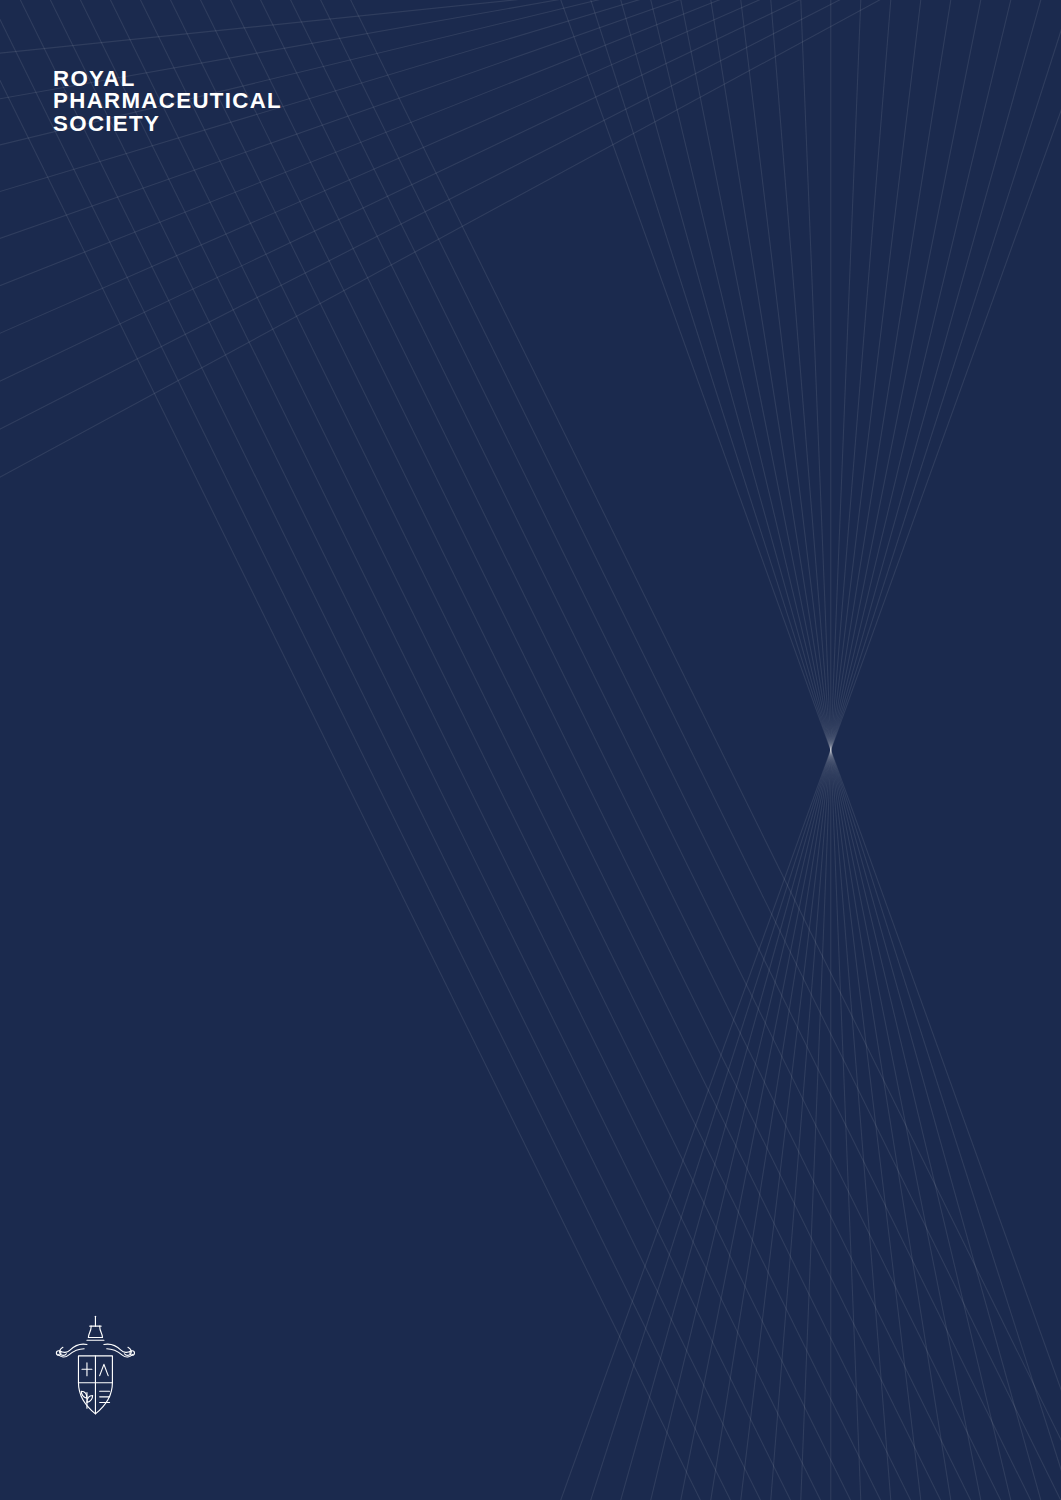Royal Pharmaceutical Society